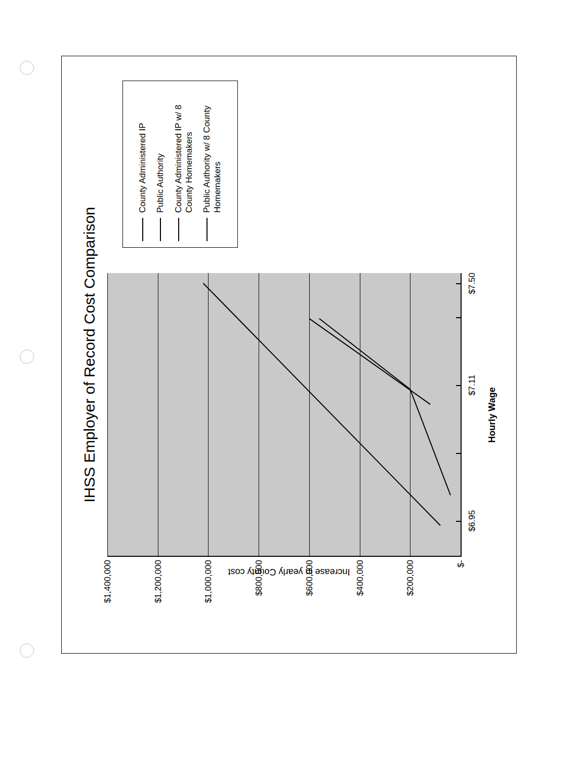IHSS Employer of Record Cost Comparison
Increase in yearly County cost
$1,400,000
$1,200,000
$1,000,000
$800,000
$600,000
$400,000
$200,000
$-
$6.95
$7.11
$7.50
Hourly Wage
County Administered IP
Public Authority
County Administered IP w/ 8 County Homemakers
Public Authority w/ 8 County Homemakers